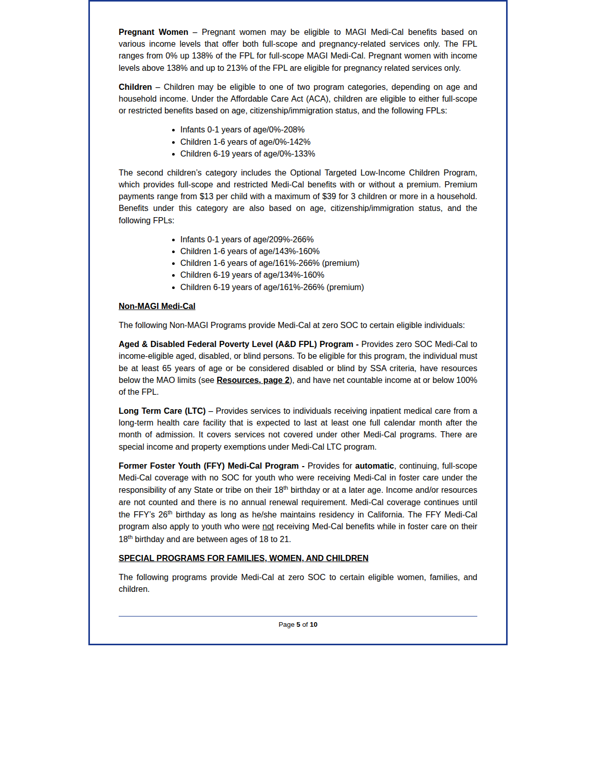Pregnant Women – Pregnant women may be eligible to MAGI Medi-Cal benefits based on various income levels that offer both full-scope and pregnancy-related services only. The FPL ranges from 0% up 138% of the FPL for full-scope MAGI Medi-Cal. Pregnant women with income levels above 138% and up to 213% of the FPL are eligible for pregnancy related services only.
Children – Children may be eligible to one of two program categories, depending on age and household income. Under the Affordable Care Act (ACA), children are eligible to either full-scope or restricted benefits based on age, citizenship/immigration status, and the following FPLs:
Infants 0-1 years of age/0%-208%
Children 1-6 years of age/0%-142%
Children 6-19 years of age/0%-133%
The second children’s category includes the Optional Targeted Low-Income Children Program, which provides full-scope and restricted Medi-Cal benefits with or without a premium. Premium payments range from $13 per child with a maximum of $39 for 3 children or more in a household. Benefits under this category are also based on age, citizenship/immigration status, and the following FPLs:
Infants 0-1 years of age/209%-266%
Children 1-6 years of age/143%-160%
Children 1-6 years of age/161%-266% (premium)
Children 6-19 years of age/134%-160%
Children 6-19 years of age/161%-266% (premium)
Non-MAGI Medi-Cal
The following Non-MAGI Programs provide Medi-Cal at zero SOC to certain eligible individuals:
Aged & Disabled Federal Poverty Level (A&D FPL) Program - Provides zero SOC Medi-Cal to income-eligible aged, disabled, or blind persons. To be eligible for this program, the individual must be at least 65 years of age or be considered disabled or blind by SSA criteria, have resources below the MAO limits (see Resources, page 2), and have net countable income at or below 100% of the FPL.
Long Term Care (LTC) – Provides services to individuals receiving inpatient medical care from a long-term health care facility that is expected to last at least one full calendar month after the month of admission. It covers services not covered under other Medi-Cal programs. There are special income and property exemptions under Medi-Cal LTC program.
Former Foster Youth (FFY) Medi-Cal Program - Provides for automatic, continuing, full-scope Medi-Cal coverage with no SOC for youth who were receiving Medi-Cal in foster care under the responsibility of any State or tribe on their 18th birthday or at a later age. Income and/or resources are not counted and there is no annual renewal requirement. Medi-Cal coverage continues until the FFY’s 26th birthday as long as he/she maintains residency in California. The FFY Medi-Cal program also apply to youth who were not receiving Med-Cal benefits while in foster care on their 18th birthday and are between ages of 18 to 21.
SPECIAL PROGRAMS FOR FAMILIES, WOMEN, AND CHILDREN
The following programs provide Medi-Cal at zero SOC to certain eligible women, families, and children.
Page 5 of 10